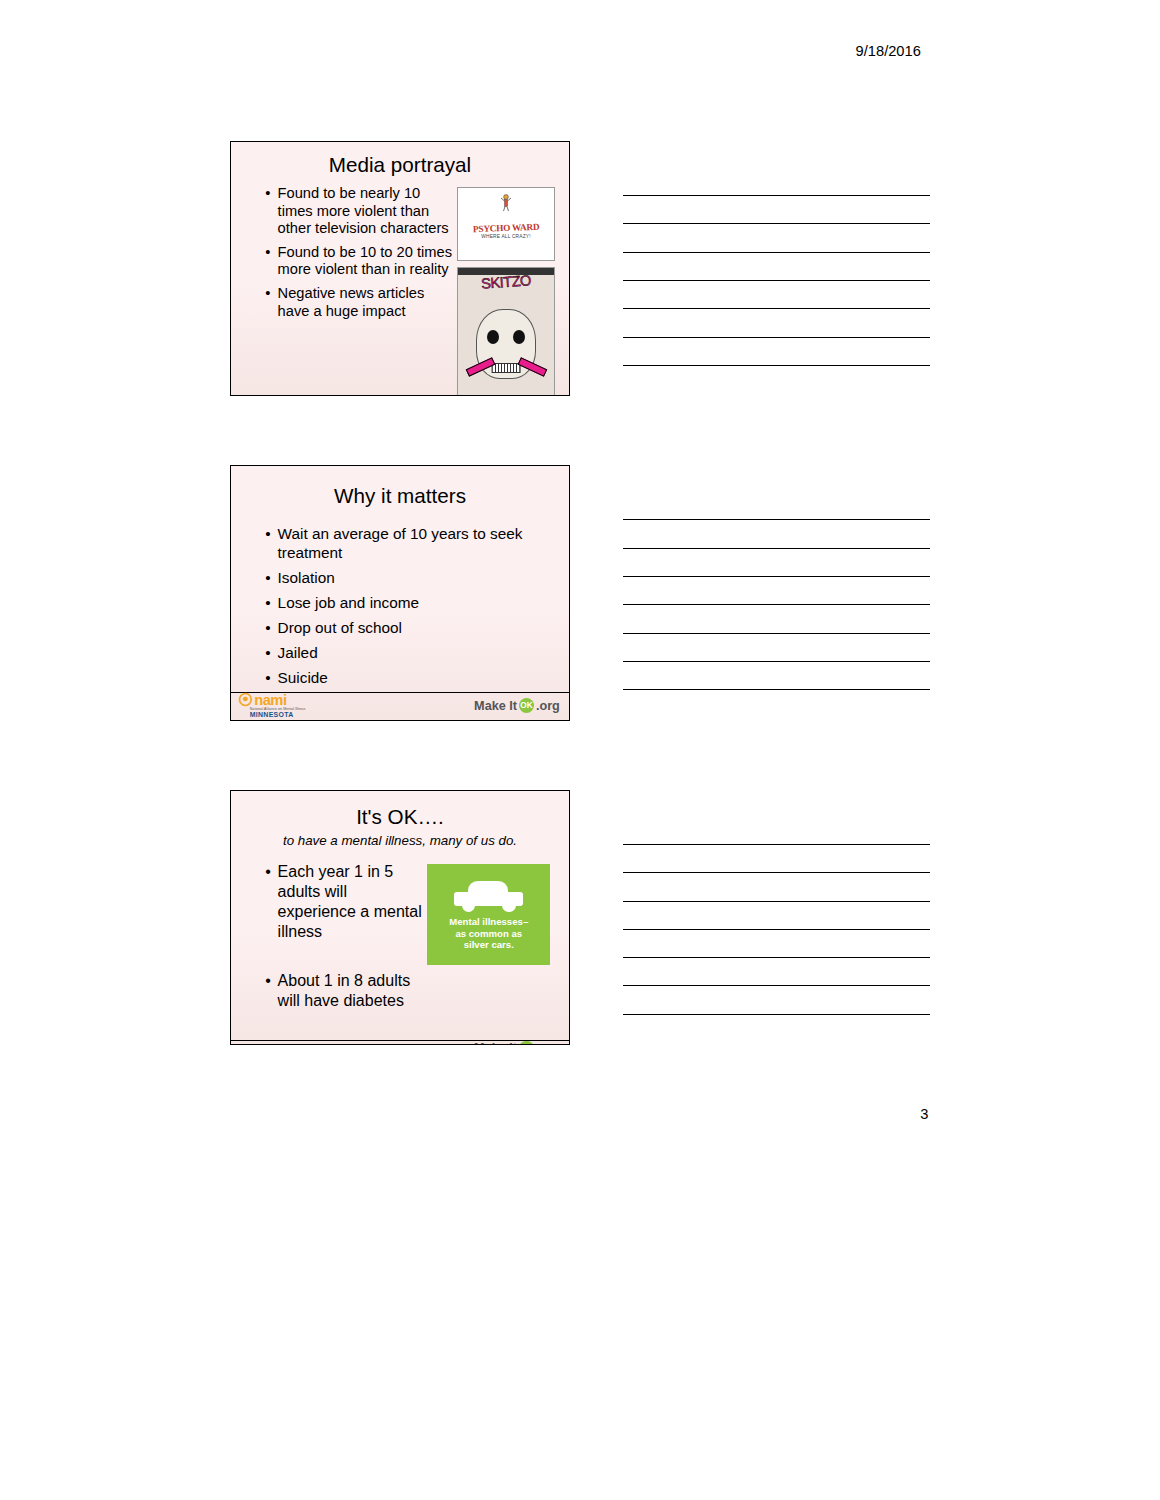9/18/2016
Media portrayal
Found to be nearly 10 times more violent than other television characters
Found to be 10 to 20 times more violent than in reality
Negative news articles have a huge impact
PSYCHO WARD
WHERE ALL CRAZY!
SKITZO
⦿nami
National Alliance on Mental Illness
MINNESOTA
Make ItOK.org
Why it matters
Wait an average of 10 years to seek treatment
Isolation
Lose job and income
Drop out of school
Jailed
Suicide
⦿nami
National Alliance on Mental Illness
MINNESOTA
Make ItOK.org
It's OK….
to have a mental illness, many of us do.
Each year 1 in 5 adults will experience a mental illness
About 1 in 8 adults will have diabetes
Mental illnesses–
as common as
silver cars.
Make ItOK.org
3